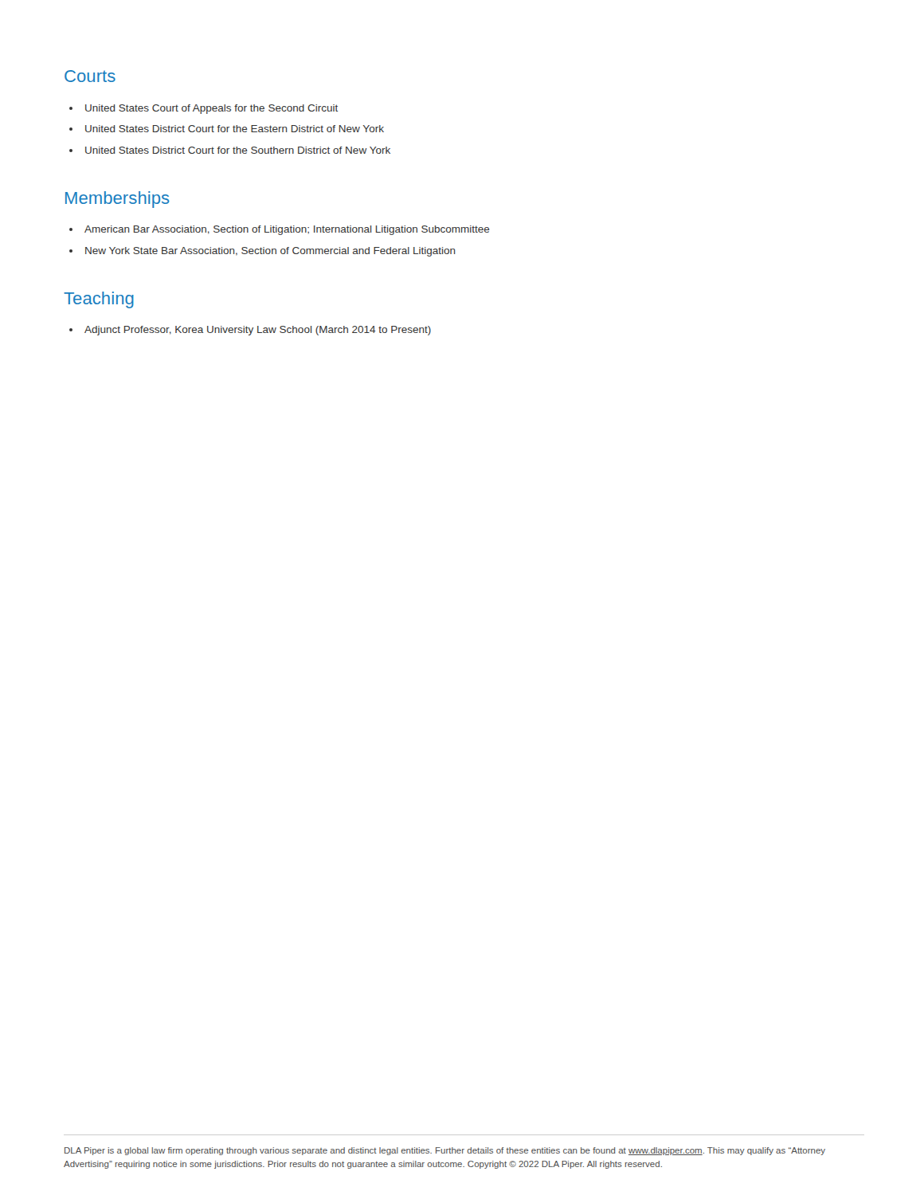Courts
United States Court of Appeals for the Second Circuit
United States District Court for the Eastern District of New York
United States District Court for the Southern District of New York
Memberships
American Bar Association, Section of Litigation; International Litigation Subcommittee
New York State Bar Association, Section of Commercial and Federal Litigation
Teaching
Adjunct Professor, Korea University Law School (March 2014 to Present)
DLA Piper is a global law firm operating through various separate and distinct legal entities. Further details of these entities can be found at www.dlapiper.com. This may qualify as “Attorney Advertising” requiring notice in some jurisdictions. Prior results do not guarantee a similar outcome. Copyright © 2022 DLA Piper. All rights reserved.